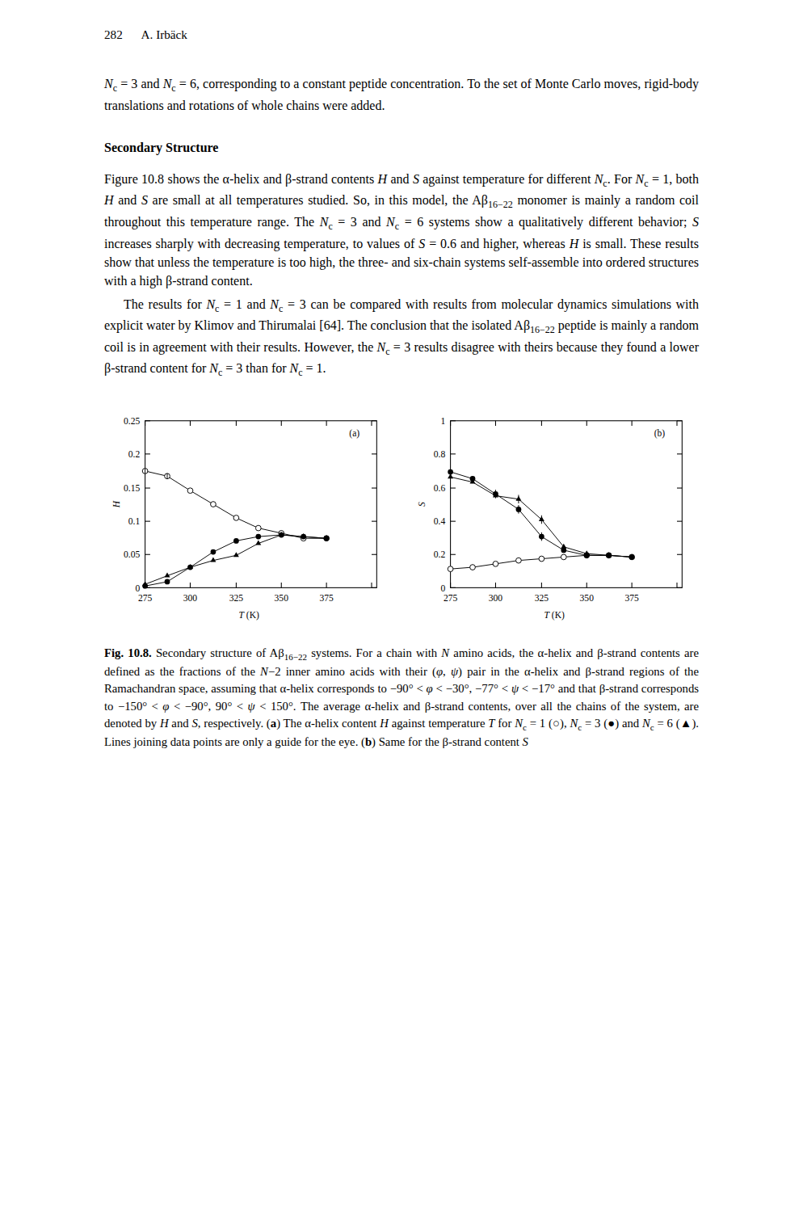282 A. Irbäck
Nc = 3 and Nc = 6, corresponding to a constant peptide concentration. To the set of Monte Carlo moves, rigid-body translations and rotations of whole chains were added.
Secondary Structure
Figure 10.8 shows the α-helix and β-strand contents H and S against temperature for different Nc. For Nc = 1, both H and S are small at all temperatures studied. So, in this model, the Aβ16−22 monomer is mainly a random coil throughout this temperature range. The Nc = 3 and Nc = 6 systems show a qualitatively different behavior; S increases sharply with decreasing temperature, to values of S = 0.6 and higher, whereas H is small. These results show that unless the temperature is too high, the three- and six-chain systems self-assemble into ordered structures with a high β-strand content.
The results for Nc = 1 and Nc = 3 can be compared with results from molecular dynamics simulations with explicit water by Klimov and Thirumalai [64]. The conclusion that the isolated Aβ16−22 peptide is mainly a random coil is in agreement with their results. However, the Nc = 3 results disagree with theirs because they found a lower β-strand content for Nc = 3 than for Nc = 1.
0 0.05 0.1 0.15 0.2 0.25 275 300 325 350 375 T (K) H (a)
0 0.2 0.4 0.6 0.8 1 275 300 325 350 375 T (K) S (b)
Fig. 10.8. Secondary structure of Aβ16−22 systems. For a chain with N amino acids, the α-helix and β-strand contents are defined as the fractions of the N−2 inner amino acids with their (φ, ψ) pair in the α-helix and β-strand regions of the Ramachandran space, assuming that α-helix corresponds to −90° < φ < −30°, −77° < ψ < −17° and that β-strand corresponds to −150° < φ < −90°, 90° < ψ < 150°. The average α-helix and β-strand contents, over all the chains of the system, are denoted by H and S, respectively. (a) The α-helix content H against temperature T for Nc = 1 (○), Nc = 3 (●) and Nc = 6 (▲). Lines joining data points are only a guide for the eye. (b) Same for the β-strand content S